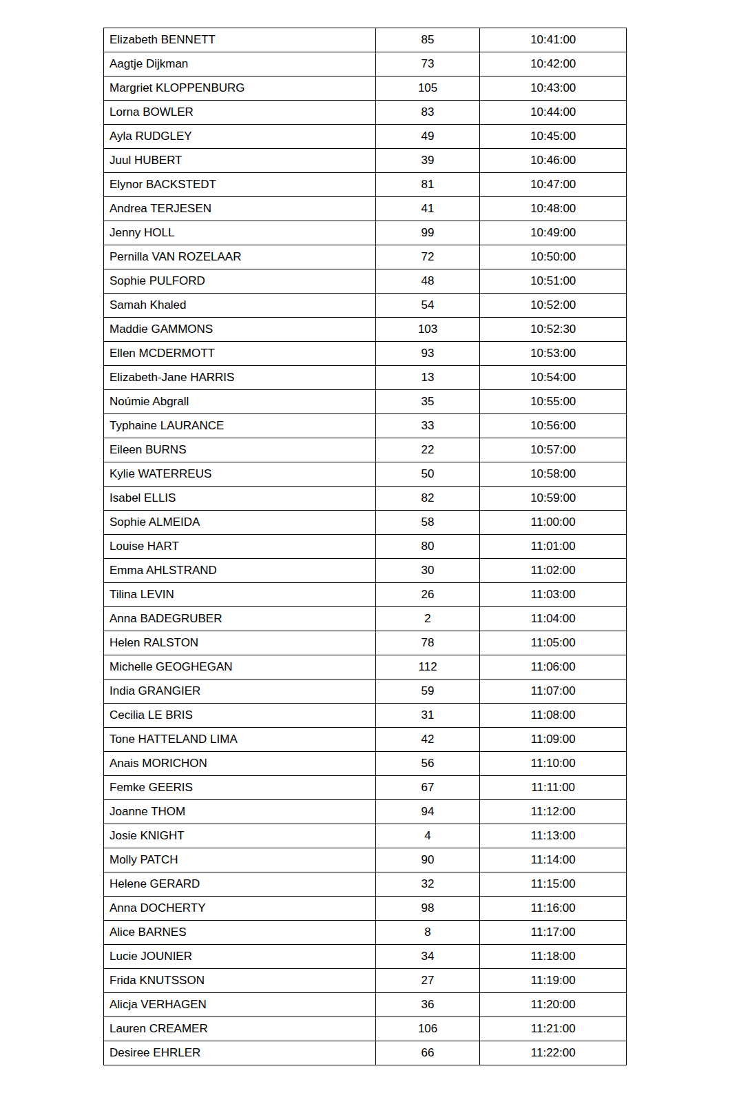| Elizabeth BENNETT | 85 | 10:41:00 |
| Aagtje Dijkman | 73 | 10:42:00 |
| Margriet KLOPPENBURG | 105 | 10:43:00 |
| Lorna BOWLER | 83 | 10:44:00 |
| Ayla RUDGLEY | 49 | 10:45:00 |
| Juul HUBERT | 39 | 10:46:00 |
| Elynor BACKSTEDT | 81 | 10:47:00 |
| Andrea TERJESEN | 41 | 10:48:00 |
| Jenny HOLL | 99 | 10:49:00 |
| Pernilla VAN ROZELAAR | 72 | 10:50:00 |
| Sophie PULFORD | 48 | 10:51:00 |
| Samah Khaled | 54 | 10:52:00 |
| Maddie GAMMONS | 103 | 10:52:30 |
| Ellen MCDERMOTT | 93 | 10:53:00 |
| Elizabeth-Jane HARRIS | 13 | 10:54:00 |
| Noúmie Abgrall | 35 | 10:55:00 |
| Typhaine LAURANCE | 33 | 10:56:00 |
| Eileen BURNS | 22 | 10:57:00 |
| Kylie WATERREUS | 50 | 10:58:00 |
| Isabel ELLIS | 82 | 10:59:00 |
| Sophie ALMEIDA | 58 | 11:00:00 |
| Louise HART | 80 | 11:01:00 |
| Emma AHLSTRAND | 30 | 11:02:00 |
| Tilina LEVIN | 26 | 11:03:00 |
| Anna BADEGRUBER | 2 | 11:04:00 |
| Helen RALSTON | 78 | 11:05:00 |
| Michelle GEOGHEGAN | 112 | 11:06:00 |
| India GRANGIER | 59 | 11:07:00 |
| Cecilia LE BRIS | 31 | 11:08:00 |
| Tone HATTELAND LIMA | 42 | 11:09:00 |
| Anais MORICHON | 56 | 11:10:00 |
| Femke GEERIS | 67 | 11:11:00 |
| Joanne THOM | 94 | 11:12:00 |
| Josie KNIGHT | 4 | 11:13:00 |
| Molly PATCH | 90 | 11:14:00 |
| Helene GERARD | 32 | 11:15:00 |
| Anna DOCHERTY | 98 | 11:16:00 |
| Alice BARNES | 8 | 11:17:00 |
| Lucie JOUNIER | 34 | 11:18:00 |
| Frida KNUTSSON | 27 | 11:19:00 |
| Alicja VERHAGEN | 36 | 11:20:00 |
| Lauren CREAMER | 106 | 11:21:00 |
| Desiree EHRLER | 66 | 11:22:00 |